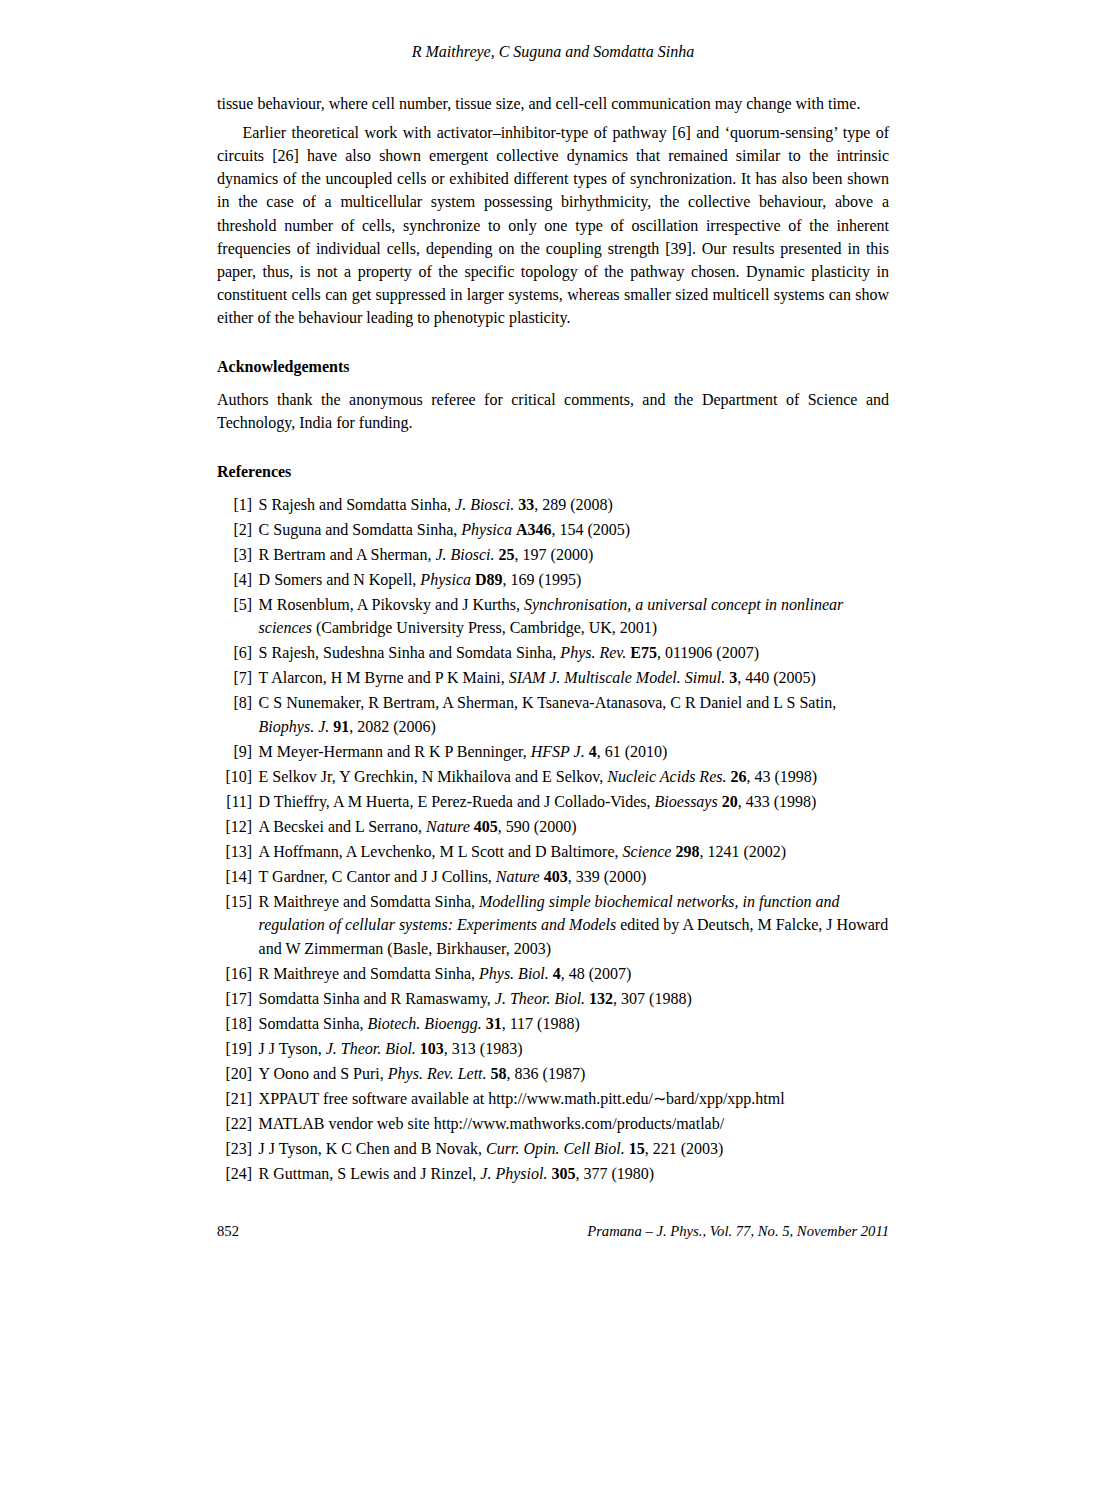R Maithreye, C Suguna and Somdatta Sinha
tissue behaviour, where cell number, tissue size, and cell-cell communication may change with time.
Earlier theoretical work with activator–inhibitor-type of pathway [6] and ‘quorum-sensing’ type of circuits [26] have also shown emergent collective dynamics that remained similar to the intrinsic dynamics of the uncoupled cells or exhibited different types of synchronization. It has also been shown in the case of a multicellular system possessing birhythmicity, the collective behaviour, above a threshold number of cells, synchronize to only one type of oscillation irrespective of the inherent frequencies of individual cells, depending on the coupling strength [39]. Our results presented in this paper, thus, is not a property of the specific topology of the pathway chosen. Dynamic plasticity in constituent cells can get suppressed in larger systems, whereas smaller sized multicell systems can show either of the behaviour leading to phenotypic plasticity.
Acknowledgements
Authors thank the anonymous referee for critical comments, and the Department of Science and Technology, India for funding.
References
S Rajesh and Somdatta Sinha, J. Biosci. 33, 289 (2008)
C Suguna and Somdatta Sinha, Physica A346, 154 (2005)
R Bertram and A Sherman, J. Biosci. 25, 197 (2000)
D Somers and N Kopell, Physica D89, 169 (1995)
M Rosenblum, A Pikovsky and J Kurths, Synchronisation, a universal concept in nonlinear sciences (Cambridge University Press, Cambridge, UK, 2001)
S Rajesh, Sudeshna Sinha and Somdata Sinha, Phys. Rev. E75, 011906 (2007)
T Alarcon, H M Byrne and P K Maini, SIAM J. Multiscale Model. Simul. 3, 440 (2005)
C S Nunemaker, R Bertram, A Sherman, K Tsaneva-Atanasova, C R Daniel and L S Satin, Biophys. J. 91, 2082 (2006)
M Meyer-Hermann and R K P Benninger, HFSP J. 4, 61 (2010)
E Selkov Jr, Y Grechkin, N Mikhailova and E Selkov, Nucleic Acids Res. 26, 43 (1998)
D Thieffry, A M Huerta, E Perez-Rueda and J Collado-Vides, Bioessays 20, 433 (1998)
A Becskei and L Serrano, Nature 405, 590 (2000)
A Hoffmann, A Levchenko, M L Scott and D Baltimore, Science 298, 1241 (2002)
T Gardner, C Cantor and J J Collins, Nature 403, 339 (2000)
R Maithreye and Somdatta Sinha, Modelling simple biochemical networks, in function and regulation of cellular systems: Experiments and Models edited by A Deutsch, M Falcke, J Howard and W Zimmerman (Basle, Birkhauser, 2003)
R Maithreye and Somdatta Sinha, Phys. Biol. 4, 48 (2007)
Somdatta Sinha and R Ramaswamy, J. Theor. Biol. 132, 307 (1988)
Somdatta Sinha, Biotech. Bioengg. 31, 117 (1988)
J J Tyson, J. Theor. Biol. 103, 313 (1983)
Y Oono and S Puri, Phys. Rev. Lett. 58, 836 (1987)
XPPAUT free software available at http://www.math.pitt.edu/∼bard/xpp/xpp.html
MATLAB vendor web site http://www.mathworks.com/products/matlab/
J J Tyson, K C Chen and B Novak, Curr. Opin. Cell Biol. 15, 221 (2003)
R Guttman, S Lewis and J Rinzel, J. Physiol. 305, 377 (1980)
852 Pramana – J. Phys., Vol. 77, No. 5, November 2011